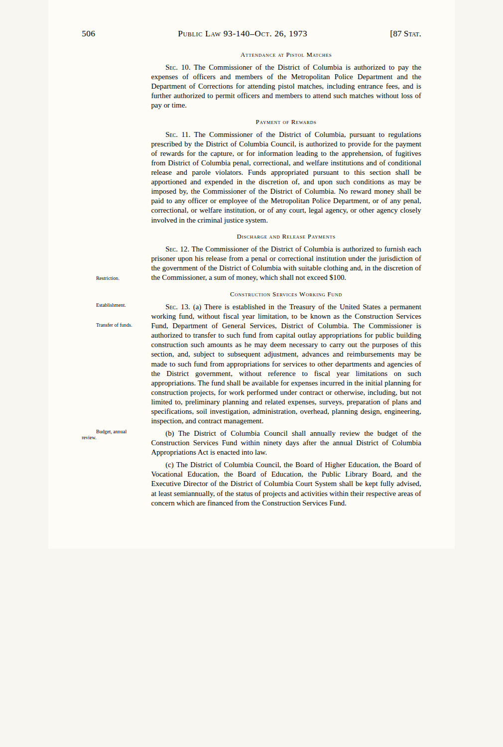506 Public Law 93-140–Oct. 26, 1973 [87 Stat.
Attendance at Pistol Matches
Sec. 10. The Commissioner of the District of Columbia is authorized to pay the expenses of officers and members of the Metropolitan Police Department and the Department of Corrections for attending pistol matches, including entrance fees, and is further authorized to permit officers and members to attend such matches without loss of pay or time.
Payment of Rewards
Restriction. Sec. 11. The Commissioner of the District of Columbia, pursuant to regulations prescribed by the District of Columbia Council, is authorized to provide for the payment of rewards for the capture, or for information leading to the apprehension, of fugitives from District of Columbia penal, correctional, and welfare institutions and of conditional release and parole violators. Funds appropriated pursuant to this section shall be apportioned and expended in the discretion of, and upon such conditions as may be imposed by, the Commissioner of the District of Columbia. No reward money shall be paid to any officer or employee of the Metropolitan Police Department, or of any penal, correctional, or welfare institution, or of any court, legal agency, or other agency closely involved in the criminal justice system.
Discharge and Release Payments
Sec. 12. The Commissioner of the District of Columbia is authorized to furnish each prisoner upon his release from a penal or correctional institution under the jurisdiction of the government of the District of Columbia with suitable clothing and, in the discretion of the Commissioner, a sum of money, which shall not exceed $100.
Construction Services Working Fund
Establishment. Transfer of funds. Sec. 13. (a) There is established in the Treasury of the United States a permanent working fund, without fiscal year limitation, to be known as the Construction Services Fund, Department of General Services, District of Columbia. The Commissioner is authorized to transfer to such fund from capital outlay appropriations for public building construction such amounts as he may deem necessary to carry out the purposes of this section, and, subject to subsequent adjustment, advances and reimbursements may be made to such fund from appropriations for services to other departments and agencies of the District government, without reference to fiscal year limitations on such appropriations. The fund shall be available for expenses incurred in the initial planning for construction projects, for work performed under contract or otherwise, including, but not limited to, preliminary planning and related expenses, surveys, preparation of plans and specifications, soil investigation, administration, overhead, planning design, engineering, inspection, and contract management.
Budget, annual review. (b) The District of Columbia Council shall annually review the budget of the Construction Services Fund within ninety days after the annual District of Columbia Appropriations Act is enacted into law.
(c) The District of Columbia Council, the Board of Higher Education, the Board of Vocational Education, the Board of Education, the Public Library Board, and the Executive Director of the District of Columbia Court System shall be kept fully advised, at least semiannually, of the status of projects and activities within their respective areas of concern which are financed from the Construction Services Fund.